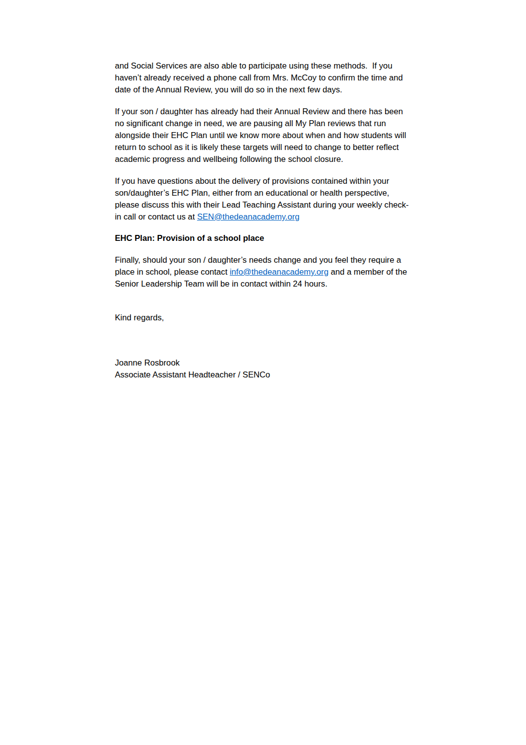and Social Services are also able to participate using these methods. If you haven’t already received a phone call from Mrs. McCoy to confirm the time and date of the Annual Review, you will do so in the next few days.
If your son / daughter has already had their Annual Review and there has been no significant change in need, we are pausing all My Plan reviews that run alongside their EHC Plan until we know more about when and how students will return to school as it is likely these targets will need to change to better reflect academic progress and wellbeing following the school closure.
If you have questions about the delivery of provisions contained within your son/daughter’s EHC Plan, either from an educational or health perspective, please discuss this with their Lead Teaching Assistant during your weekly check-in call or contact us at SEN@thedeanacademy.org
EHC Plan: Provision of a school place
Finally, should your son / daughter’s needs change and you feel they require a place in school, please contact info@thedeanacademy.org and a member of the Senior Leadership Team will be in contact within 24 hours.
Kind regards,
Joanne Rosbrook
Associate Assistant Headteacher / SENCo